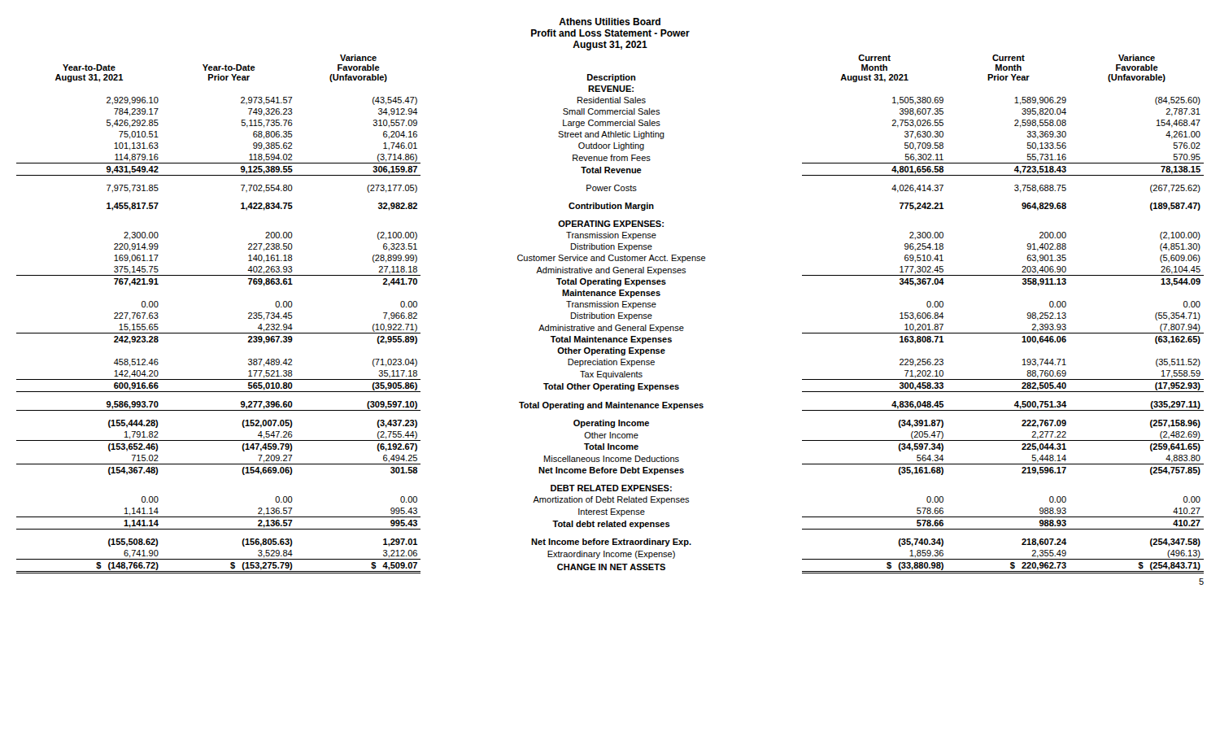Athens Utilities Board Profit and Loss Statement - Power August 31, 2021
| Year-to-Date August 31, 2021 | Year-to-Date Prior Year | Variance Favorable (Unfavorable) | Description | Current Month August 31, 2021 | Current Month Prior Year | Variance Favorable (Unfavorable) |
| --- | --- | --- | --- | --- | --- | --- |
| | REVENUE: | |
| 2,929,996.10 | 2,973,541.57 | (43,545.47) | Residential Sales | 1,505,380.69 | 1,589,906.29 | (84,525.60) |
| 784,239.17 | 749,326.23 | 34,912.94 | Small Commercial Sales | 398,607.35 | 395,820.04 | 2,787.31 |
| 5,426,292.85 | 5,115,735.76 | 310,557.09 | Large Commercial Sales | 2,753,026.55 | 2,598,558.08 | 154,468.47 |
| 75,010.51 | 68,806.35 | 6,204.16 | Street and Athletic Lighting | 37,630.30 | 33,369.30 | 4,261.00 |
| 101,131.63 | 99,385.62 | 1,746.01 | Outdoor Lighting | 50,709.58 | 50,133.56 | 576.02 |
| 114,879.16 | 118,594.02 | (3,714.86) | Revenue from Fees | 56,302.11 | 55,731.16 | 570.95 |
| 9,431,549.42 | 9,125,389.55 | 306,159.87 | Total Revenue | 4,801,656.58 | 4,723,518.43 | 78,138.15 |
| 7,975,731.85 | 7,702,554.80 | (273,177.05) | Power Costs | 4,026,414.37 | 3,758,688.75 | (267,725.62) |
| 1,455,817.57 | 1,422,834.75 | 32,982.82 | Contribution Margin | 775,242.21 | 964,829.68 | (189,587.47) |
| | OPERATING EXPENSES: | |
| 2,300.00 | 200.00 | (2,100.00) | Transmission Expense | 2,300.00 | 200.00 | (2,100.00) |
| 220,914.99 | 227,238.50 | 6,323.51 | Distribution Expense | 96,254.18 | 91,402.88 | (4,851.30) |
| 169,061.17 | 140,161.18 | (28,899.99) | Customer Service and Customer Acct. Expense | 69,510.41 | 63,901.35 | (5,609.06) |
| 375,145.75 | 402,263.93 | 27,118.18 | Administrative and General Expenses | 177,302.45 | 203,406.90 | 26,104.45 |
| 767,421.91 | 769,863.61 | 2,441.70 | Total Operating Expenses | 345,367.04 | 358,911.13 | 13,544.09 |
| | Maintenance Expenses | |
| 0.00 | 0.00 | 0.00 | Transmission Expense | 0.00 | 0.00 | 0.00 |
| 227,767.63 | 235,734.45 | 7,966.82 | Distribution Expense | 153,606.84 | 98,252.13 | (55,354.71) |
| 15,155.65 | 4,232.94 | (10,922.71) | Administrative and General Expense | 10,201.87 | 2,393.93 | (7,807.94) |
| 242,923.28 | 239,967.39 | (2,955.89) | Total Maintenance Expenses | 163,808.71 | 100,646.06 | (63,162.65) |
| | Other Operating Expense | |
| 458,512.46 | 387,489.42 | (71,023.04) | Depreciation Expense | 229,256.23 | 193,744.71 | (35,511.52) |
| 142,404.20 | 177,521.38 | 35,117.18 | Tax Equivalents | 71,202.10 | 88,760.69 | 17,558.59 |
| 600,916.66 | 565,010.80 | (35,905.86) | Total Other Operating Expenses | 300,458.33 | 282,505.40 | (17,952.93) |
| 9,586,993.70 | 9,277,396.60 | (309,597.10) | Total Operating and Maintenance Expenses | 4,836,048.45 | 4,500,751.34 | (335,297.11) |
| (155,444.28) | (152,007.05) | (3,437.23) | Operating Income | (34,391.87) | 222,767.09 | (257,158.96) |
| 1,791.82 | 4,547.26 | (2,755.44) | Other Income | (205.47) | 2,277.22 | (2,482.69) |
| (153,652.46) | (147,459.79) | (6,192.67) | Total Income | (34,597.34) | 225,044.31 | (259,641.65) |
| 715.02 | 7,209.27 | 6,494.25 | Miscellaneous Income Deductions | 564.34 | 5,448.14 | 4,883.80 |
| (154,367.48) | (154,669.06) | 301.58 | Net Income Before Debt Expenses | (35,161.68) | 219,596.17 | (254,757.85) |
| | DEBT RELATED EXPENSES: | |
| 0.00 | 0.00 | 0.00 | Amortization of Debt Related Expenses | 0.00 | 0.00 | 0.00 |
| 1,141.14 | 2,136.57 | 995.43 | Interest Expense | 578.66 | 988.93 | 410.27 |
| 1,141.14 | 2,136.57 | 995.43 | Total debt related expenses | 578.66 | 988.93 | 410.27 |
| (155,508.62) | (156,805.63) | 1,297.01 | Net Income before Extraordinary Exp. | (35,740.34) | 218,607.24 | (254,347.58) |
| 6,741.90 | 3,529.84 | 3,212.06 | Extraordinary Income (Expense) | 1,859.36 | 2,355.49 | (496.13) |
| $ (148,766.72) | $ (153,275.79) | $ 4,509.07 | CHANGE IN NET ASSETS | $ (33,880.98) | $ 220,962.73 | $ (254,843.71) |
5